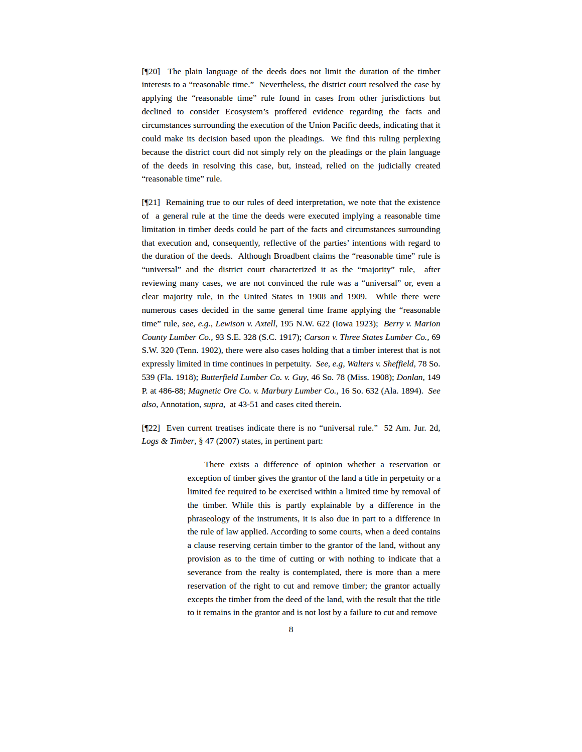[¶20] The plain language of the deeds does not limit the duration of the timber interests to a “reasonable time.” Nevertheless, the district court resolved the case by applying the “reasonable time” rule found in cases from other jurisdictions but declined to consider Ecosystem’s proffered evidence regarding the facts and circumstances surrounding the execution of the Union Pacific deeds, indicating that it could make its decision based upon the pleadings. We find this ruling perplexing because the district court did not simply rely on the pleadings or the plain language of the deeds in resolving this case, but, instead, relied on the judicially created “reasonable time” rule.
[¶21] Remaining true to our rules of deed interpretation, we note that the existence of a general rule at the time the deeds were executed implying a reasonable time limitation in timber deeds could be part of the facts and circumstances surrounding that execution and, consequently, reflective of the parties’ intentions with regard to the duration of the deeds. Although Broadbent claims the “reasonable time” rule is “universal” and the district court characterized it as the “majority” rule, after reviewing many cases, we are not convinced the rule was a “universal” or, even a clear majority rule, in the United States in 1908 and 1909. While there were numerous cases decided in the same general time frame applying the “reasonable time” rule, see, e.g., Lewison v. Axtell, 195 N.W. 622 (Iowa 1923); Berry v. Marion County Lumber Co., 93 S.E. 328 (S.C. 1917); Carson v. Three States Lumber Co., 69 S.W. 320 (Tenn. 1902), there were also cases holding that a timber interest that is not expressly limited in time continues in perpetuity. See, e.g, Walters v. Sheffield, 78 So. 539 (Fla. 1918); Butterfield Lumber Co. v. Guy, 46 So. 78 (Miss. 1908); Donlan, 149 P. at 486-88; Magnetic Ore Co. v. Marbury Lumber Co., 16 So. 632 (Ala. 1894). See also, Annotation, supra, at 43-51 and cases cited therein.
[¶22] Even current treatises indicate there is no “universal rule.” 52 Am. Jur. 2d, Logs & Timber, § 47 (2007) states, in pertinent part:
There exists a difference of opinion whether a reservation or exception of timber gives the grantor of the land a title in perpetuity or a limited fee required to be exercised within a limited time by removal of the timber. While this is partly explainable by a difference in the phraseology of the instruments, it is also due in part to a difference in the rule of law applied. According to some courts, when a deed contains a clause reserving certain timber to the grantor of the land, without any provision as to the time of cutting or with nothing to indicate that a severance from the realty is contemplated, there is more than a mere reservation of the right to cut and remove timber; the grantor actually excepts the timber from the deed of the land, with the result that the title to it remains in the grantor and is not lost by a failure to cut and remove
8